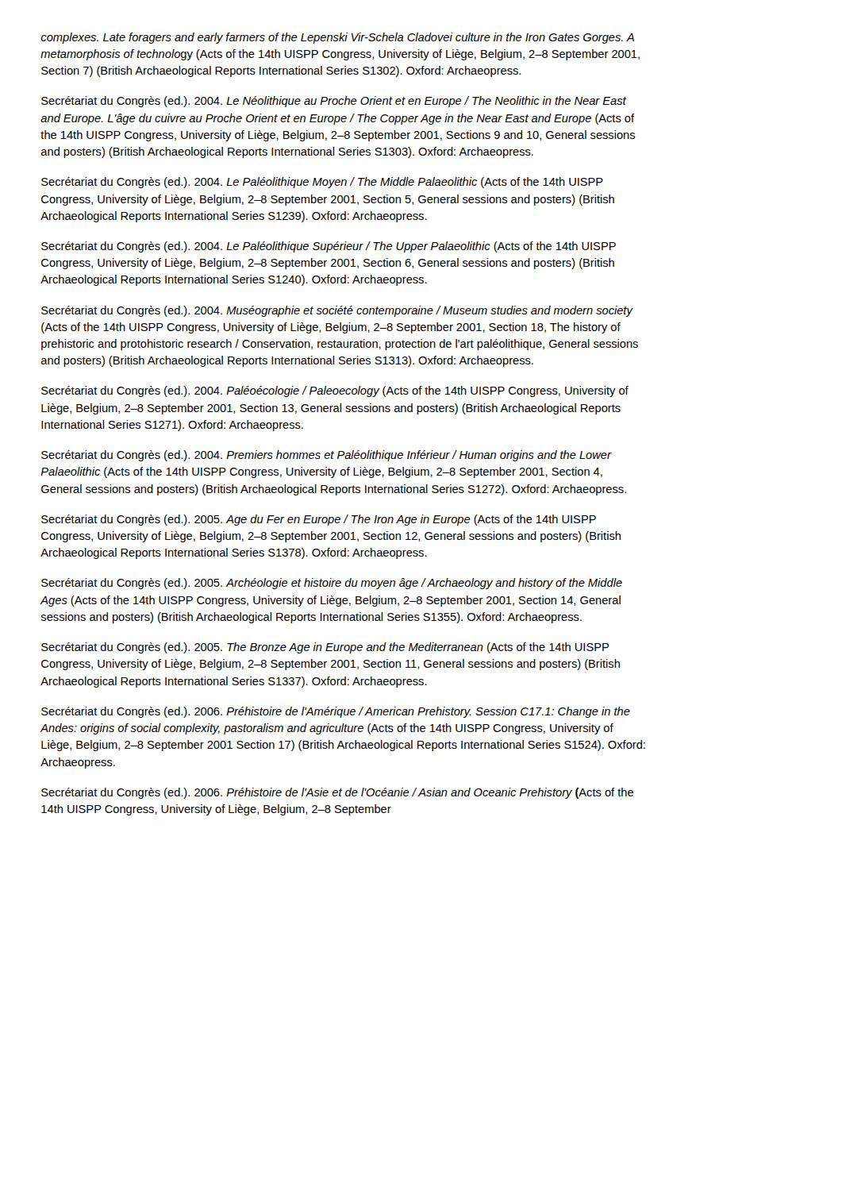complexes. Late foragers and early farmers of the Lepenski Vir-Schela Cladovei culture in the Iron Gates Gorges. A metamorphosis of technology (Acts of the 14th UISPP Congress, University of Liège, Belgium, 2–8 September 2001, Section 7) (British Archaeological Reports International Series S1302). Oxford: Archaeopress.
Secrétariat du Congrès (ed.). 2004. Le Néolithique au Proche Orient et en Europe / The Neolithic in the Near East and Europe. L'âge du cuivre au Proche Orient et en Europe / The Copper Age in the Near East and Europe (Acts of the 14th UISPP Congress, University of Liège, Belgium, 2–8 September 2001, Sections 9 and 10, General sessions and posters) (British Archaeological Reports International Series S1303). Oxford: Archaeopress.
Secrétariat du Congrès (ed.). 2004. Le Paléolithique Moyen / The Middle Palaeolithic (Acts of the 14th UISPP Congress, University of Liège, Belgium, 2–8 September 2001, Section 5, General sessions and posters) (British Archaeological Reports International Series S1239). Oxford: Archaeopress.
Secrétariat du Congrès (ed.). 2004. Le Paléolithique Supérieur / The Upper Palaeolithic (Acts of the 14th UISPP Congress, University of Liège, Belgium, 2–8 September 2001, Section 6, General sessions and posters) (British Archaeological Reports International Series S1240). Oxford: Archaeopress.
Secrétariat du Congrès (ed.). 2004. Muséographie et société contemporaine / Museum studies and modern society (Acts of the 14th UISPP Congress, University of Liège, Belgium, 2–8 September 2001, Section 18, The history of prehistoric and protohistoric research / Conservation, restauration, protection de l'art paléolithique, General sessions and posters) (British Archaeological Reports International Series S1313). Oxford: Archaeopress.
Secrétariat du Congrès (ed.). 2004. Paléoécologie / Paleoecology (Acts of the 14th UISPP Congress, University of Liège, Belgium, 2–8 September 2001, Section 13, General sessions and posters) (British Archaeological Reports International Series S1271). Oxford: Archaeopress.
Secrétariat du Congrès (ed.). 2004. Premiers hommes et Paléolithique Inférieur / Human origins and the Lower Palaeolithic (Acts of the 14th UISPP Congress, University of Liège, Belgium, 2–8 September 2001, Section 4, General sessions and posters) (British Archaeological Reports International Series S1272). Oxford: Archaeopress.
Secrétariat du Congrès (ed.). 2005. Age du Fer en Europe / The Iron Age in Europe (Acts of the 14th UISPP Congress, University of Liège, Belgium, 2–8 September 2001, Section 12, General sessions and posters) (British Archaeological Reports International Series S1378). Oxford: Archaeopress.
Secrétariat du Congrès (ed.). 2005. Archéologie et histoire du moyen âge / Archaeology and history of the Middle Ages (Acts of the 14th UISPP Congress, University of Liège, Belgium, 2–8 September 2001, Section 14, General sessions and posters) (British Archaeological Reports International Series S1355). Oxford: Archaeopress.
Secrétariat du Congrès (ed.). 2005. The Bronze Age in Europe and the Mediterranean (Acts of the 14th UISPP Congress, University of Liège, Belgium, 2–8 September 2001, Section 11, General sessions and posters) (British Archaeological Reports International Series S1337). Oxford: Archaeopress.
Secrétariat du Congrès (ed.). 2006. Préhistoire de l'Amérique / American Prehistory. Session C17.1: Change in the Andes: origins of social complexity, pastoralism and agriculture (Acts of the 14th UISPP Congress, University of Liège, Belgium, 2–8 September 2001 Section 17) (British Archaeological Reports International Series S1524). Oxford: Archaeopress.
Secrétariat du Congrès (ed.). 2006. Préhistoire de l'Asie et de l'Océanie / Asian and Oceanic Prehistory (Acts of the 14th UISPP Congress, University of Liège, Belgium, 2–8 September